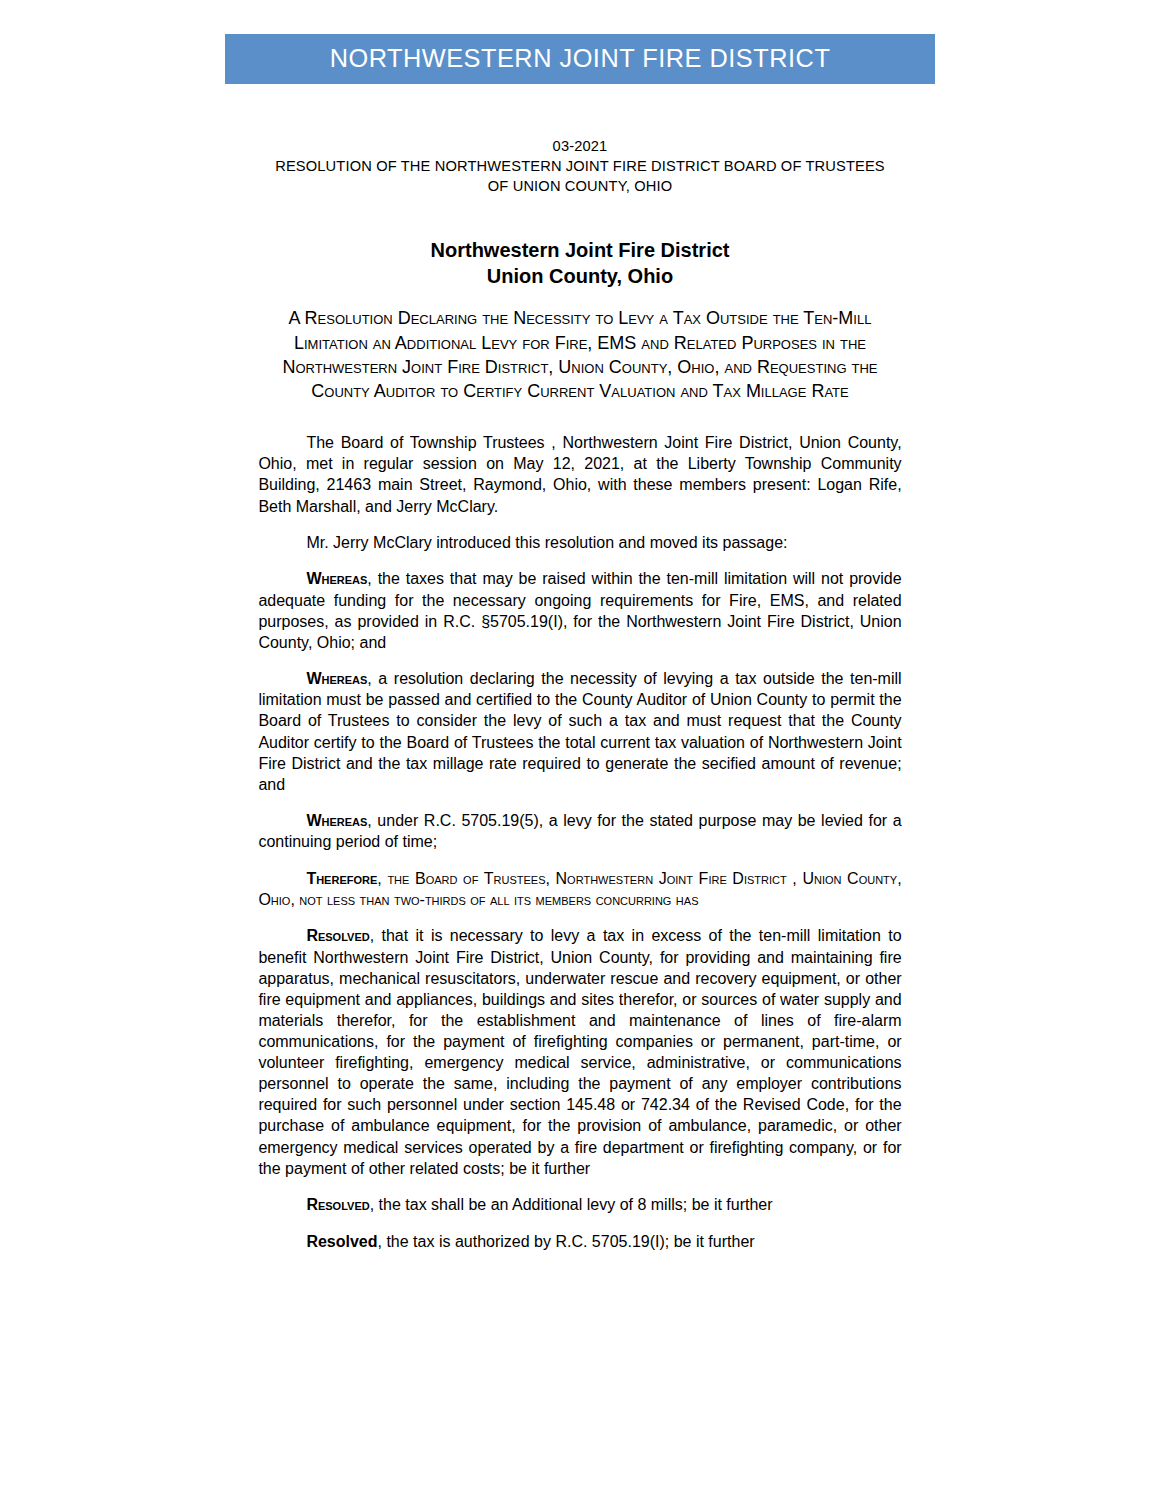NORTHWESTERN JOINT FIRE DISTRICT
03-2021
RESOLUTION OF THE NORTHWESTERN JOINT FIRE DISTRICT BOARD OF TRUSTEES
OF UNION COUNTY, OHIO
Northwestern Joint Fire District
Union County, Ohio
A Resolution Declaring the Necessity to Levy a Tax Outside the Ten-Mill Limitation an Additional Levy for Fire, EMS and Related Purposes in the Northwestern Joint Fire District, Union County, Ohio, and Requesting the County Auditor to Certify Current Valuation and Tax Millage Rate
The Board of Township Trustees , Northwestern Joint Fire District, Union County, Ohio, met in regular session on May 12, 2021, at the Liberty Township Community Building, 21463 main Street, Raymond, Ohio, with these members present: Logan Rife, Beth Marshall, and Jerry McClary.
Mr. Jerry McClary introduced this resolution and moved its passage:
Whereas, the taxes that may be raised within the ten-mill limitation will not provide adequate funding for the necessary ongoing requirements for Fire, EMS, and related purposes, as provided in R.C. §5705.19(I), for the Northwestern Joint Fire District, Union County, Ohio; and
Whereas, a resolution declaring the necessity of levying a tax outside the ten-mill limitation must be passed and certified to the County Auditor of Union County to permit the Board of Trustees to consider the levy of such a tax and must request that the County Auditor certify to the Board of Trustees the total current tax valuation of Northwestern Joint Fire District and the tax millage rate required to generate the secified amount of revenue; and
Whereas, under R.C. 5705.19(5), a levy for the stated purpose may be levied for a continuing period of time;
Therefore, the Board of Trustees, Northwestern Joint Fire District , Union County, Ohio, not less than two-thirds of all its members concurring has
Resolved, that it is necessary to levy a tax in excess of the ten-mill limitation to benefit Northwestern Joint Fire District, Union County, for providing and maintaining fire apparatus, mechanical resuscitators, underwater rescue and recovery equipment, or other fire equipment and appliances, buildings and sites therefor, or sources of water supply and materials therefor, for the establishment and maintenance of lines of fire-alarm communications, for the payment of firefighting companies or permanent, part-time, or volunteer firefighting, emergency medical service, administrative, or communications personnel to operate the same, including the payment of any employer contributions required for such personnel under section 145.48 or 742.34 of the Revised Code, for the purchase of ambulance equipment, for the provision of ambulance, paramedic, or other emergency medical services operated by a fire department or firefighting company, or for the payment of other related costs; be it further
Resolved, the tax shall be an Additional levy of 8 mills; be it further
Resolved, the tax is authorized by R.C. 5705.19(I); be it further